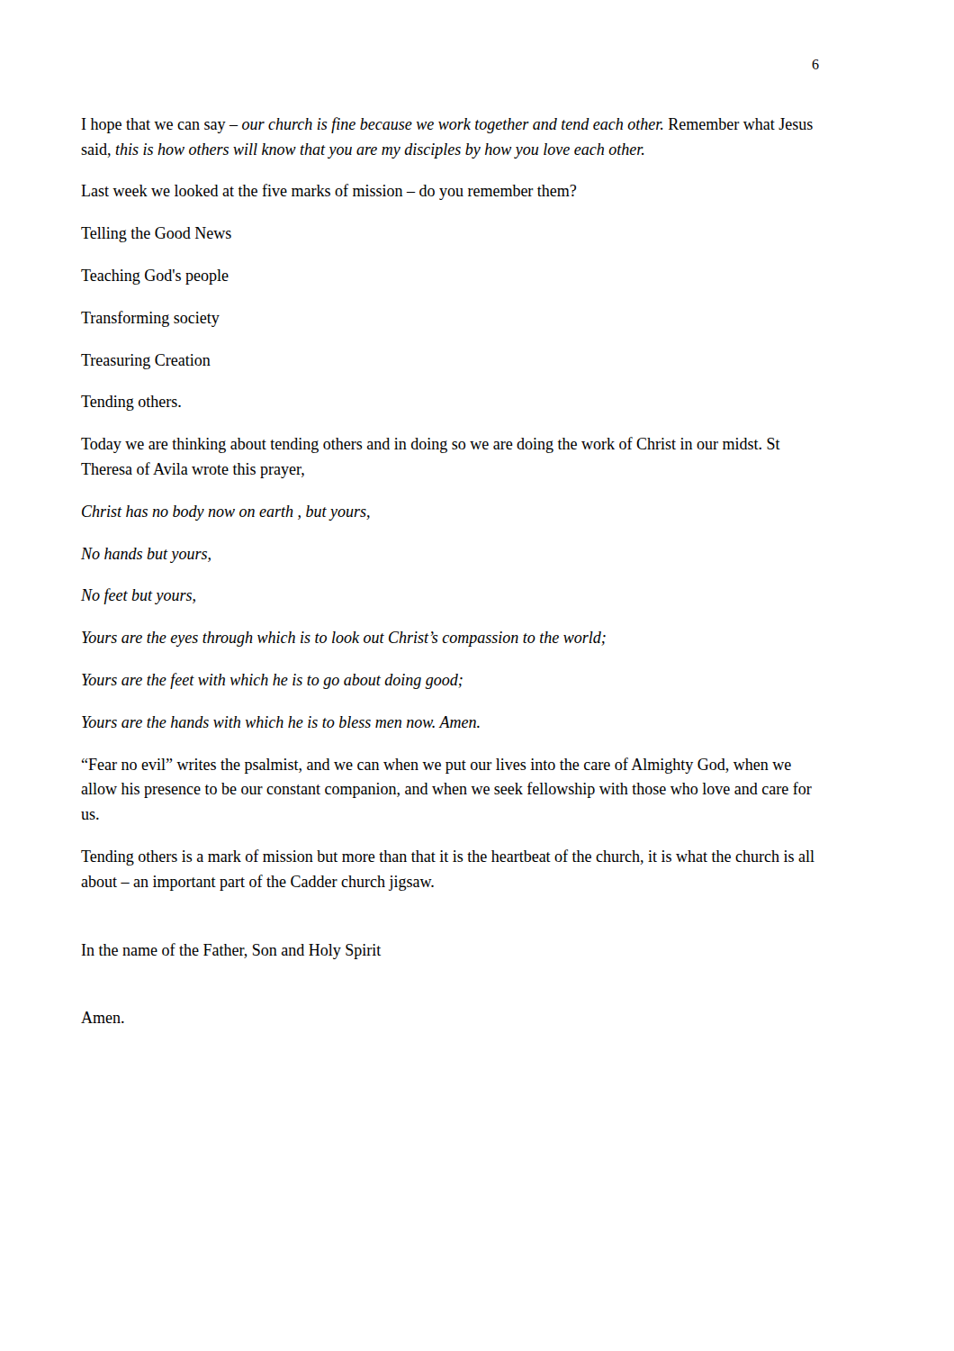6
I hope that we can say – our church is fine because we work together and tend each other. Remember what Jesus said, this is how others will know that you are my disciples by how you love each other.
Last week we looked at the five marks of mission – do you remember them?
Telling the Good News
Teaching God's people
Transforming society
Treasuring Creation
Tending others.
Today we are thinking about tending others and in doing so we are doing the work of Christ in our midst. St Theresa of Avila wrote this prayer,
Christ has no body now on earth , but yours,
No hands but yours,
No feet but yours,
Yours are the eyes through which is to look out Christ’s compassion to the world;
Yours are the feet with which he is to go about doing good;
Yours are the hands with which he is to bless men now. Amen.
“Fear no evil” writes the psalmist, and we can when we put our lives into the care of Almighty God, when we allow his presence to be our constant companion, and when we seek fellowship with those who love and care for us.
Tending others is a mark of mission but more than that it is the heartbeat of the church, it is what the church is all about – an important part of the Cadder church jigsaw.
In the name of the Father, Son and Holy Spirit
Amen.